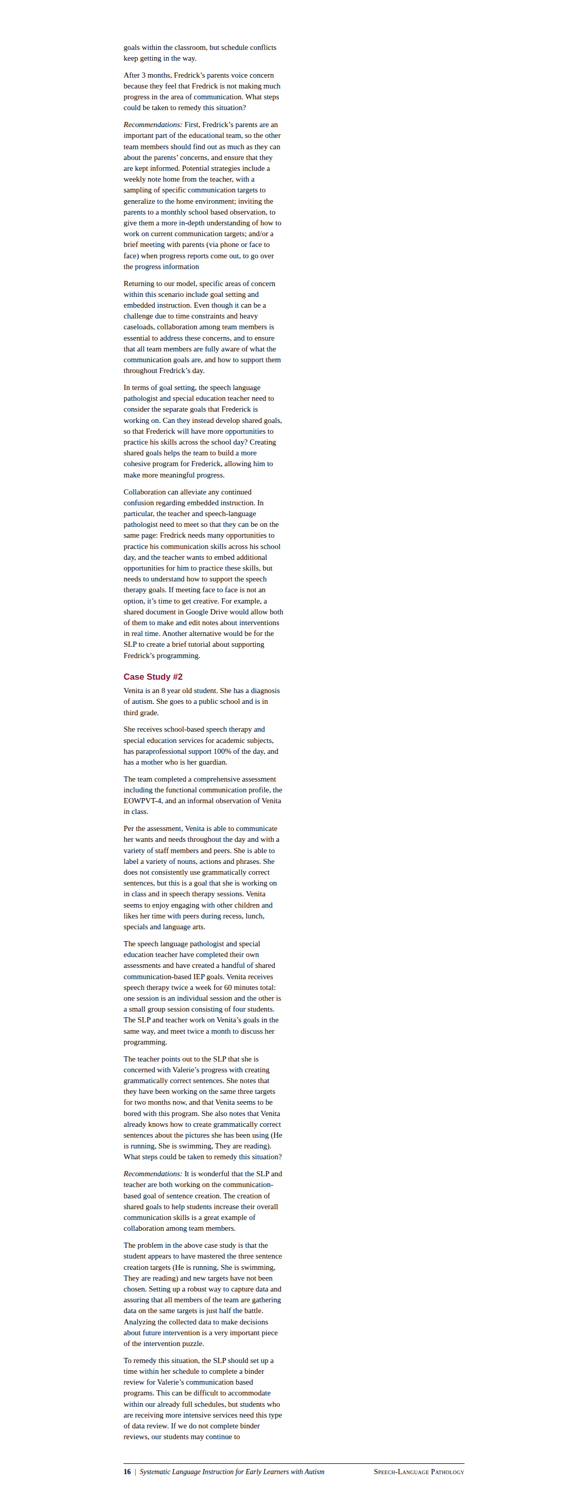goals within the classroom, but schedule conflicts keep getting in the way.
After 3 months, Fredrick’s parents voice concern because they feel that Fredrick is not making much progress in the area of communication. What steps could be taken to remedy this situation?
Recommendations: First, Fredrick’s parents are an important part of the educational team, so the other team members should find out as much as they can about the parents’ concerns, and ensure that they are kept informed. Potential strategies include a weekly note home from the teacher, with a sampling of specific communication targets to generalize to the home environment; inviting the parents to a monthly school based observation, to give them a more in-depth understanding of how to work on current communication targets; and/or a brief meeting with parents (via phone or face to face) when progress reports come out, to go over the progress information
Returning to our model, specific areas of concern within this scenario include goal setting and embedded instruction. Even though it can be a challenge due to time constraints and heavy caseloads, collaboration among team members is essential to address these concerns, and to ensure that all team members are fully aware of what the communication goals are, and how to support them throughout Fredrick’s day.
In terms of goal setting, the speech language pathologist and special education teacher need to consider the separate goals that Frederick is working on. Can they instead develop shared goals, so that Frederick will have more opportunities to practice his skills across the school day? Creating shared goals helps the team to build a more cohesive program for Frederick, allowing him to make more meaningful progress.
Collaboration can alleviate any continued confusion regarding embedded instruction. In particular, the teacher and speech-language pathologist need to meet so that they can be on the same page: Fredrick needs many opportunities to practice his communication skills across his school day, and the teacher wants to embed additional opportunities for him to practice these skills, but needs to understand how to support the speech therapy goals. If meeting face to face is not an option, it’s time to get creative. For example, a shared document in Google Drive would allow both of them to make and edit notes about interventions in real time. Another alternative would be for the SLP to create a brief tutorial about supporting Fredrick’s programming.
Case Study #2
Venita is an 8 year old student. She has a diagnosis of autism. She goes to a public school and is in third grade.
She receives school-based speech therapy and special education services for academic subjects, has paraprofessional support 100% of the day, and has a mother who is her guardian.
The team completed a comprehensive assessment including the functional communication profile, the EOWPVT-4, and an informal observation of Venita in class.
Per the assessment, Venita is able to communicate her wants and needs throughout the day and with a variety of staff members and peers. She is able to label a variety of nouns, actions and phrases. She does not consistently use grammatically correct sentences, but this is a goal that she is working on in class and in speech therapy sessions. Venita seems to enjoy engaging with other children and likes her time with peers during recess, lunch, specials and language arts.
The speech language pathologist and special education teacher have completed their own assessments and have created a handful of shared communication-based IEP goals. Venita receives speech therapy twice a week for 60 minutes total: one session is an individual session and the other is a small group session consisting of four students. The SLP and teacher work on Venita’s goals in the same way, and meet twice a month to discuss her programming.
The teacher points out to the SLP that she is concerned with Valerie’s progress with creating grammatically correct sentences. She notes that they have been working on the same three targets for two months now, and that Venita seems to be bored with this program. She also notes that Venita already knows how to create grammatically correct sentences about the pictures she has been using (He is running, She is swimming, They are reading). What steps could be taken to remedy this situation?
Recommendations: It is wonderful that the SLP and teacher are both working on the communication-based goal of sentence creation. The creation of shared goals to help students increase their overall communication skills is a great example of collaboration among team members.
The problem in the above case study is that the student appears to have mastered the three sentence creation targets (He is running, She is swimming, They are reading) and new targets have not been chosen. Setting up a robust way to capture data and assuring that all members of the team are gathering data on the same targets is just half the battle. Analyzing the collected data to make decisions about future intervention is a very important piece of the intervention puzzle.
To remedy this situation, the SLP should set up a time within her schedule to complete a binder review for Valerie’s communication based programs. This can be difficult to accommodate within our already full schedules, but students who are receiving more intensive services need this type of data review. If we do not complete binder reviews, our students may continue to
16| Systematic Language Instruction for Early Learners with Autism
Speech-Language Pathology